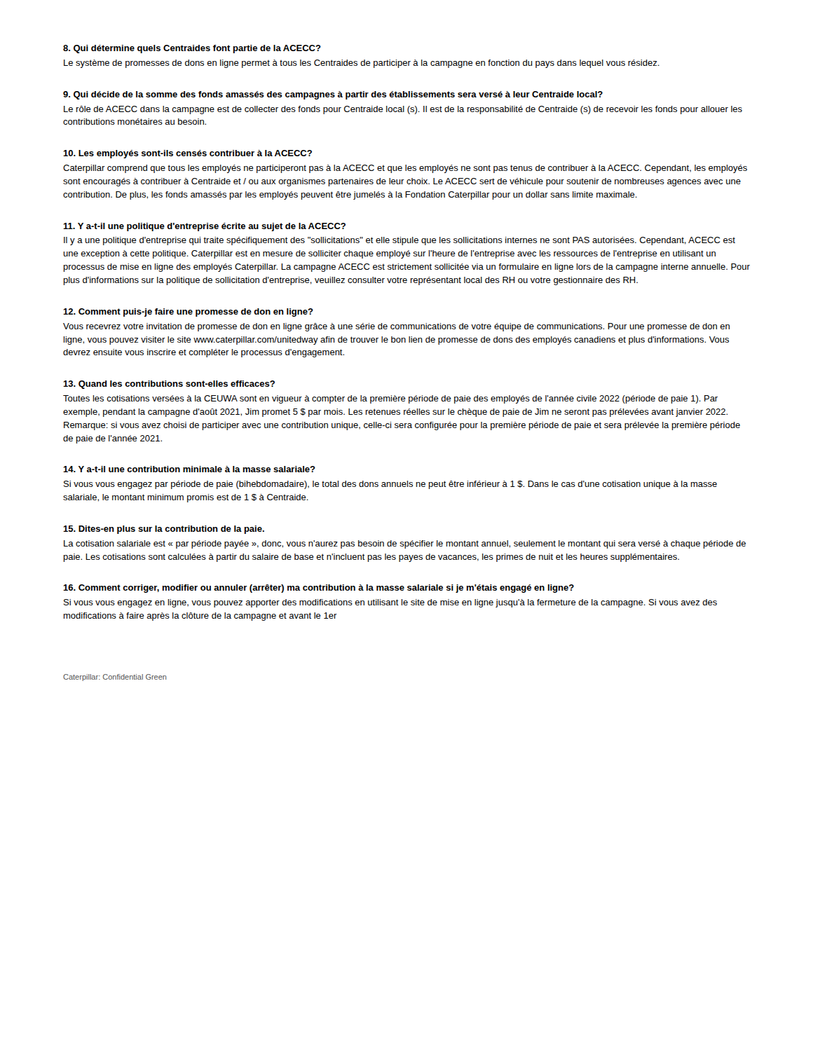8. Qui détermine quels Centraides font partie de la ACECC?
Le système de promesses de dons en ligne permet à tous les Centraides de participer à la campagne en fonction du pays dans lequel vous résidez.
9. Qui décide de la somme des fonds amassés des campagnes à partir des établissements sera versé à leur Centraide local?
Le rôle de ACECC dans la campagne est de collecter des fonds pour Centraide local (s). Il est de la responsabilité de Centraide (s) de recevoir les fonds pour allouer les contributions monétaires au besoin.
10. Les employés sont-ils censés contribuer à la ACECC?
Caterpillar comprend que tous les employés ne participeront pas à la ACECC et que les employés ne sont pas tenus de contribuer à la ACECC. Cependant, les employés sont encouragés à contribuer à Centraide et / ou aux organismes partenaires de leur choix. Le ACECC sert de véhicule pour soutenir de nombreuses agences avec une contribution. De plus, les fonds amassés par les employés peuvent être jumelés à la Fondation Caterpillar pour un dollar sans limite maximale.
11. Y a-t-il une politique d'entreprise écrite au sujet de la ACECC?
Il y a une politique d'entreprise qui traite spécifiquement des "sollicitations" et elle stipule que les sollicitations internes ne sont PAS autorisées. Cependant, ACECC est une exception à cette politique. Caterpillar est en mesure de solliciter chaque employé sur l'heure de l'entreprise avec les ressources de l'entreprise en utilisant un processus de mise en ligne des employés Caterpillar. La campagne ACECC est strictement sollicitée via un formulaire en ligne lors de la campagne interne annuelle. Pour plus d'informations sur la politique de sollicitation d'entreprise, veuillez consulter votre représentant local des RH ou votre gestionnaire des RH.
12. Comment puis-je faire une promesse de don en ligne?
Vous recevrez votre invitation de promesse de don en ligne grâce à une série de communications de votre équipe de communications. Pour une promesse de don en ligne, vous pouvez visiter le site www.caterpillar.com/unitedway afin de trouver le bon lien de promesse de dons des employés canadiens et plus d'informations. Vous devrez ensuite vous inscrire et compléter le processus d'engagement.
13. Quand les contributions sont-elles efficaces?
Toutes les cotisations versées à la CEUWA sont en vigueur à compter de la première période de paie des employés de l'année civile 2022 (période de paie 1). Par exemple, pendant la campagne d'août 2021, Jim promet 5 $ par mois. Les retenues réelles sur le chèque de paie de Jim ne seront pas prélevées avant janvier 2022. Remarque: si vous avez choisi de participer avec une contribution unique, celle-ci sera configurée pour la première période de paie et sera prélevée la première période de paie de l'année 2021.
14. Y a-t-il une contribution minimale à la masse salariale?
Si vous vous engagez par période de paie (bihebdomadaire), le total des dons annuels ne peut être inférieur à 1 $. Dans le cas d'une cotisation unique à la masse salariale, le montant minimum promis est de 1 $ à Centraide.
15. Dites-en plus sur la contribution de la paie.
La cotisation salariale est « par période payée », donc, vous n'aurez pas besoin de spécifier le montant annuel, seulement le montant qui sera versé à chaque période de paie. Les cotisations sont calculées à partir du salaire de base et n'incluent pas les payes de vacances, les primes de nuit et les heures supplémentaires.
16. Comment corriger, modifier ou annuler (arrêter) ma contribution à la masse salariale si je m'étais engagé en ligne?
Si vous vous engagez en ligne, vous pouvez apporter des modifications en utilisant le site de mise en ligne jusqu'à la fermeture de la campagne. Si vous avez des modifications à faire après la clôture de la campagne et avant le 1er
Caterpillar: Confidential Green